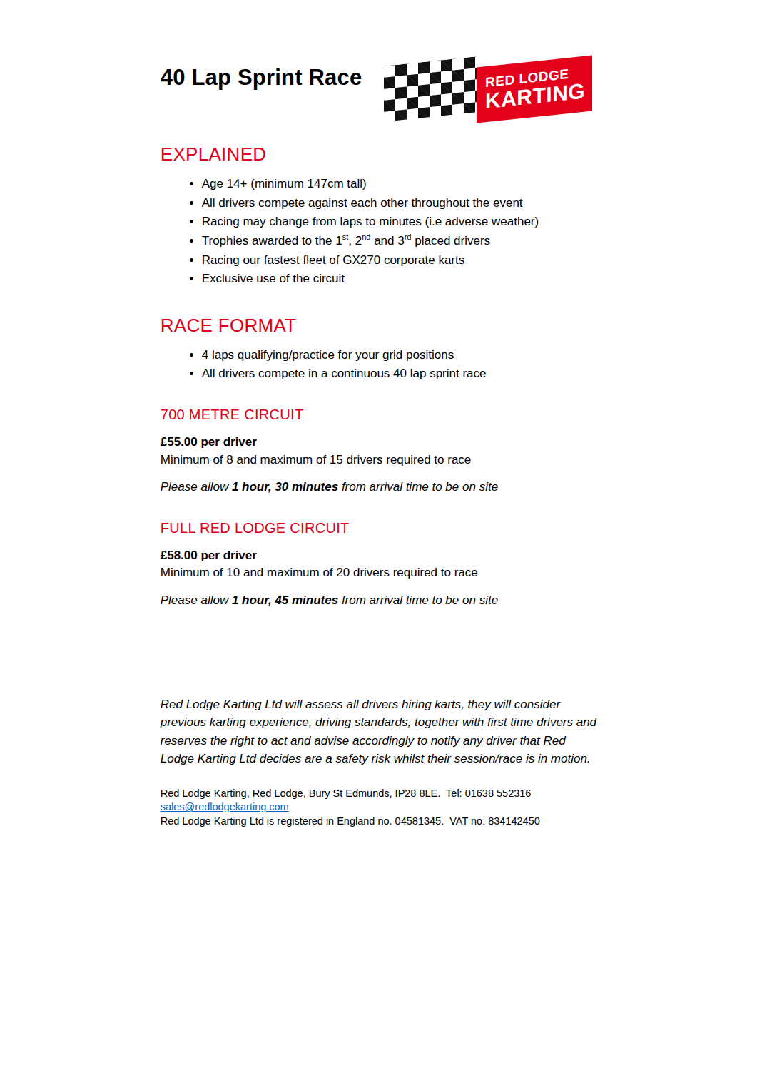40 Lap Sprint Race
RED LODGE KARTING
EXPLAINED
Age 14+ (minimum 147cm tall)
All drivers compete against each other throughout the event
Racing may change from laps to minutes (i.e adverse weather)
Trophies awarded to the 1st, 2nd and 3rd placed drivers
Racing our fastest fleet of GX270 corporate karts
Exclusive use of the circuit
RACE FORMAT
4 laps qualifying/practice for your grid positions
All drivers compete in a continuous 40 lap sprint race
700 METRE CIRCUIT
£55.00 per driver
Minimum of 8 and maximum of 15 drivers required to race
Please allow 1 hour, 30 minutes from arrival time to be on site
FULL RED LODGE CIRCUIT
£58.00 per driver
Minimum of 10 and maximum of 20 drivers required to race
Please allow 1 hour, 45 minutes from arrival time to be on site
Red Lodge Karting Ltd will assess all drivers hiring karts, they will consider previous karting experience, driving standards, together with first time drivers and reserves the right to act and advise accordingly to notify any driver that Red Lodge Karting Ltd decides are a safety risk whilst their session/race is in motion.
Red Lodge Karting, Red Lodge, Bury St Edmunds, IP28 8LE. Tel: 01638 552316 sales@redlodgekarting.com
Red Lodge Karting Ltd is registered in England no. 04581345. VAT no. 834142450